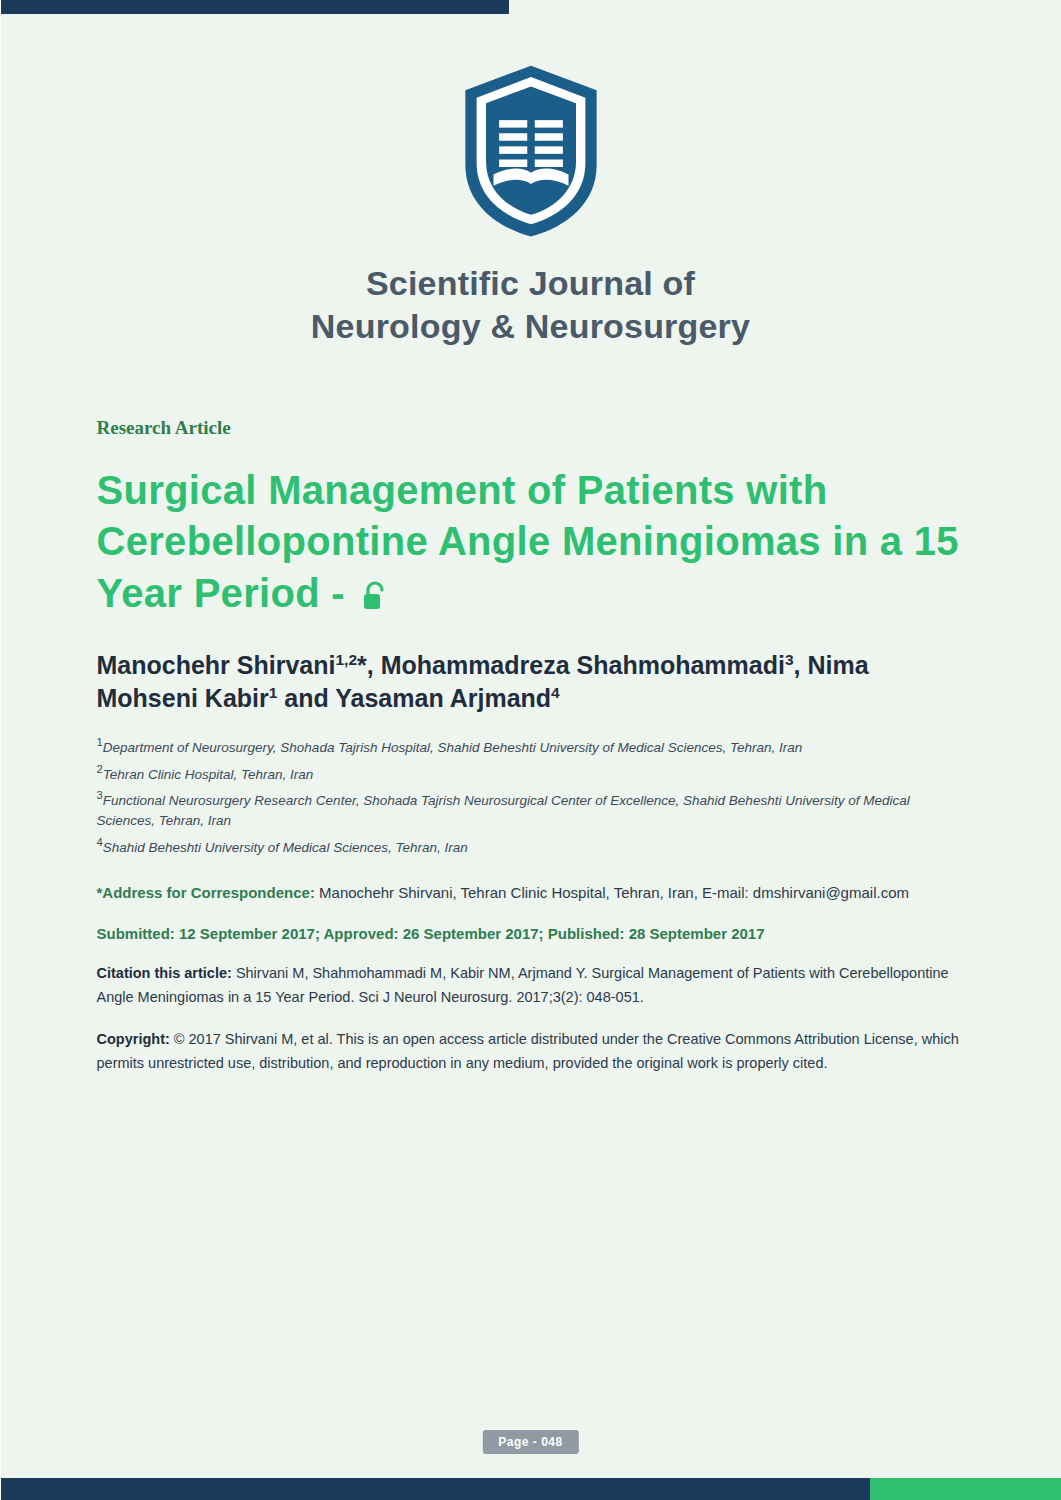Scientific Journal of
Neurology & Neurosurgery
Research Article
Surgical Management of Patients with Cerebellopontine Angle Meningiomas in a 15 Year Period -
Manochehr Shirvani1,2*, Mohammadreza Shahmohammadi3, Nima Mohseni Kabir1 and Yasaman Arjmand4
1Department of Neurosurgery, Shohada Tajrish Hospital, Shahid Beheshti University of Medical Sciences, Tehran, Iran
2Tehran Clinic Hospital, Tehran, Iran
3Functional Neurosurgery Research Center, Shohada Tajrish Neurosurgical Center of Excellence, Shahid Beheshti University of Medical Sciences, Tehran, Iran
4Shahid Beheshti University of Medical Sciences, Tehran, Iran
*Address for Correspondence: Manochehr Shirvani, Tehran Clinic Hospital, Tehran, Iran, E-mail: dmshirvani@gmail.com
Submitted: 12 September 2017; Approved: 26 September 2017; Published: 28 September 2017
Citation this article: Shirvani M, Shahmohammadi M, Kabir NM, Arjmand Y. Surgical Management of Patients with Cerebellopontine Angle Meningiomas in a 15 Year Period. Sci J Neurol Neurosurg. 2017;3(2): 048-051.
Copyright: © 2017 Shirvani M, et al. This is an open access article distributed under the Creative Commons Attribution License, which permits unrestricted use, distribution, and reproduction in any medium, provided the original work is properly cited.
Page - 048